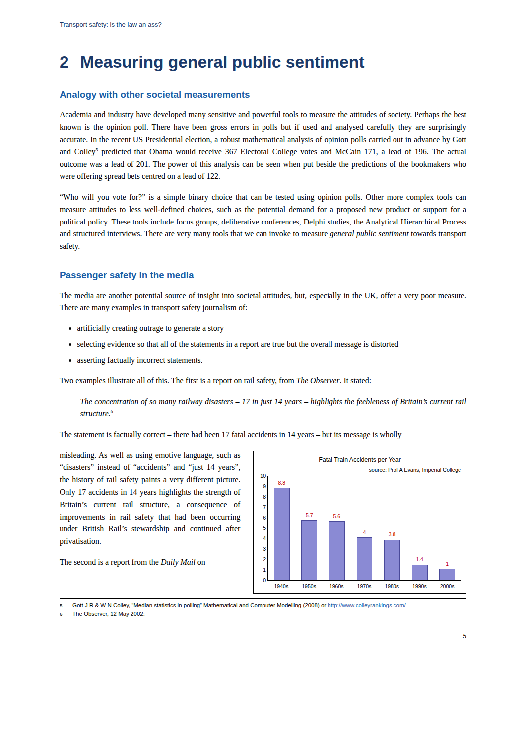Transport safety: is the law an ass?
2 Measuring general public sentiment
Analogy with other societal measurements
Academia and industry have developed many sensitive and powerful tools to measure the attitudes of society. Perhaps the best known is the opinion poll. There have been gross errors in polls but if used and analysed carefully they are surprisingly accurate. In the recent US Presidential election, a robust mathematical analysis of opinion polls carried out in advance by Gott and Colley5 predicted that Obama would receive 367 Electoral College votes and McCain 171, a lead of 196. The actual outcome was a lead of 201. The power of this analysis can be seen when put beside the predictions of the bookmakers who were offering spread bets centred on a lead of 122.
“Who will you vote for?” is a simple binary choice that can be tested using opinion polls. Other more complex tools can measure attitudes to less well-defined choices, such as the potential demand for a proposed new product or support for a political policy. These tools include focus groups, deliberative conferences, Delphi studies, the Analytical Hierarchical Process and structured interviews. There are very many tools that we can invoke to measure general public sentiment towards transport safety.
Passenger safety in the media
The media are another potential source of insight into societal attitudes, but, especially in the UK, offer a very poor measure. There are many examples in transport safety journalism of:
artificially creating outrage to generate a story
selecting evidence so that all of the statements in a report are true but the overall message is distorted
asserting factually incorrect statements.
Two examples illustrate all of this. The first is a report on rail safety, from The Observer. It stated:
The concentration of so many railway disasters – 17 in just 14 years – highlights the feebleness of Britain’s current rail structure.6
The statement is factually correct – there had been 17 fatal accidents in 14 years – but its message is wholly
Fatal Train Accidents per Year
source: Prof A Evans, Imperial College
10 9 8 7 6 5 4 3 2 1 0
8.8
5.7
5.6
4
3.8
1.4
1
1940s 1950s 1960s 1970s 1980s 1990s 2000s
misleading. As well as using emotive language, such as “disasters” instead of “accidents” and “just 14 years”, the history of rail safety paints a very different picture. Only 17 accidents in 14 years highlights the strength of Britain’s current rail structure, a consequence of improvements in rail safety that had been occurring under British Rail’s stewardship and continued after privatisation.
The second is a report from the Daily Mail on
5 Gott J R & W N Colley, “Median statistics in polling” Mathematical and Computer Modelling (2008) or http://www.colleyrankings.com/
6 The Observer, 12 May 2002:
5